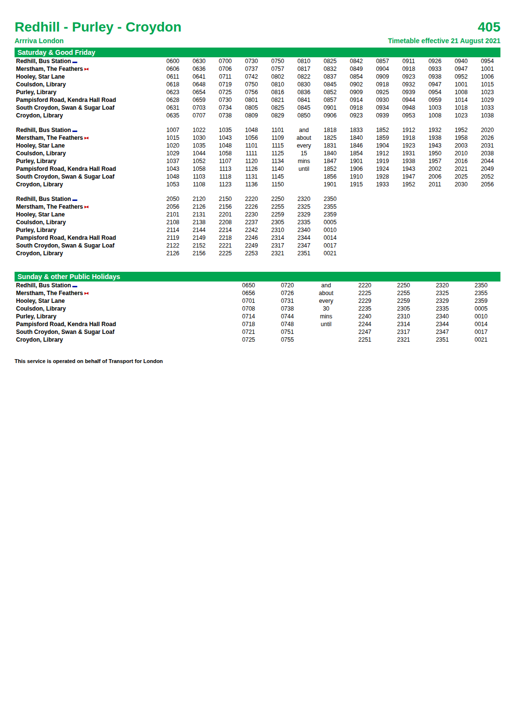Redhill - Purley - Croydon
405
Arrriva London
Timetable effective 21 August 2021
Saturday & Good Friday
| Redhill, Bus Station | 0600 | 0630 | 0700 | 0730 | 0750 | 0810 | 0825 | 0842 | 0857 | 0911 | 0926 | 0940 | 0954 |
| Merstham, The Feathers | 0606 | 0636 | 0706 | 0737 | 0757 | 0817 | 0832 | 0849 | 0904 | 0918 | 0933 | 0947 | 1001 |
| Hooley, Star Lane | 0611 | 0641 | 0711 | 0742 | 0802 | 0822 | 0837 | 0854 | 0909 | 0923 | 0938 | 0952 | 1006 |
| Coulsdon, Library | 0618 | 0648 | 0719 | 0750 | 0810 | 0830 | 0845 | 0902 | 0918 | 0932 | 0947 | 1001 | 1015 |
| Purley, Library | 0623 | 0654 | 0725 | 0756 | 0816 | 0836 | 0852 | 0909 | 0925 | 0939 | 0954 | 1008 | 1023 |
| Pampisford Road, Kendra Hall Road | 0628 | 0659 | 0730 | 0801 | 0821 | 0841 | 0857 | 0914 | 0930 | 0944 | 0959 | 1014 | 1029 |
| South Croydon, Swan & Sugar Loaf | 0631 | 0703 | 0734 | 0805 | 0825 | 0845 | 0901 | 0918 | 0934 | 0948 | 1003 | 1018 | 1033 |
| Croydon, Library | 0635 | 0707 | 0738 | 0809 | 0829 | 0850 | 0906 | 0923 | 0939 | 0953 | 1008 | 1023 | 1038 |
| Redhill, Bus Station | 1007 | 1022 | 1035 | 1048 | 1101 | and | 1818 | 1833 | 1852 | 1912 | 1932 | 1952 | 2020 |
| Merstham, The Feathers | 1015 | 1030 | 1043 | 1056 | 1109 | about | 1825 | 1840 | 1859 | 1918 | 1938 | 1958 | 2026 |
| Hooley, Star Lane | 1020 | 1035 | 1048 | 1101 | 1115 | every | 1831 | 1846 | 1904 | 1923 | 1943 | 2003 | 2031 |
| Coulsdon, Library | 1029 | 1044 | 1058 | 1111 | 1125 | 15 | 1840 | 1854 | 1912 | 1931 | 1950 | 2010 | 2038 |
| Purley, Library | 1037 | 1052 | 1107 | 1120 | 1134 | mins | 1847 | 1901 | 1919 | 1938 | 1957 | 2016 | 2044 |
| Pampisford Road, Kendra Hall Road | 1043 | 1058 | 1113 | 1126 | 1140 | until | 1852 | 1906 | 1924 | 1943 | 2002 | 2021 | 2049 |
| South Croydon, Swan & Sugar Loaf | 1048 | 1103 | 1118 | 1131 | 1145 | | 1856 | 1910 | 1928 | 1947 | 2006 | 2025 | 2052 |
| Croydon, Library | 1053 | 1108 | 1123 | 1136 | 1150 | | 1901 | 1915 | 1933 | 1952 | 2011 | 2030 | 2056 |
| Redhill, Bus Station | 2050 | 2120 | 2150 | 2220 | 2250 | 2320 | 2350 | | | | | | |
| Merstham, The Feathers | 2056 | 2126 | 2156 | 2226 | 2255 | 2325 | 2355 | | | | | | |
| Hooley, Star Lane | 2101 | 2131 | 2201 | 2230 | 2259 | 2329 | 2359 | | | | | | |
| Coulsdon, Library | 2108 | 2138 | 2208 | 2237 | 2305 | 2335 | 0005 | | | | | | |
| Purley, Library | 2114 | 2144 | 2214 | 2242 | 2310 | 2340 | 0010 | | | | | | |
| Pampisford Road, Kendra Hall Road | 2119 | 2149 | 2218 | 2246 | 2314 | 2344 | 0014 | | | | | | |
| South Croydon, Swan & Sugar Loaf | 2122 | 2152 | 2221 | 2249 | 2317 | 2347 | 0017 | | | | | | |
| Croydon, Library | 2126 | 2156 | 2225 | 2253 | 2321 | 2351 | 0021 | | | | | | |
Sunday & other Public Holidays
| Redhill, Bus Station | 0650 | 0720 | and | 2220 | 2250 | 2320 | 2350 |
| Merstham, The Feathers | 0656 | 0726 | about | 2225 | 2255 | 2325 | 2355 |
| Hooley, Star Lane | 0701 | 0731 | every | 2229 | 2259 | 2329 | 2359 |
| Coulsdon, Library | 0708 | 0738 | 30 | 2235 | 2305 | 2335 | 0005 |
| Purley, Library | 0714 | 0744 | mins | 2240 | 2310 | 2340 | 0010 |
| Pampisford Road, Kendra Hall Road | 0718 | 0748 | until | 2244 | 2314 | 2344 | 0014 |
| South Croydon, Swan & Sugar Loaf | 0721 | 0751 | | 2247 | 2317 | 2347 | 0017 |
| Croydon, Library | 0725 | 0755 | | 2251 | 2321 | 2351 | 0021 |
This service is operated on behalf of Transport for London